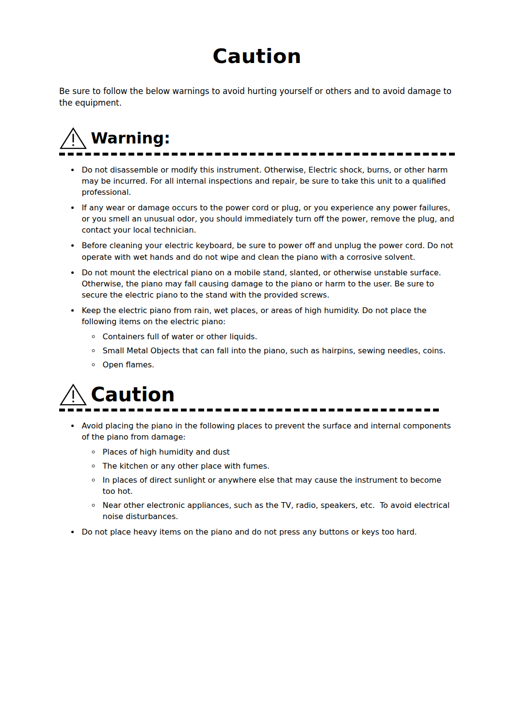Caution
Be sure to follow the below warnings to avoid hurting yourself or others and to avoid damage to the equipment.
Warning:
Do not disassemble or modify this instrument. Otherwise, Electric shock, burns, or other harm may be incurred. For all internal inspections and repair, be sure to take this unit to a qualified professional.
If any wear or damage occurs to the power cord or plug, or you experience any power failures, or you smell an unusual odor, you should immediately turn off the power, remove the plug, and contact your local technician.
Before cleaning your electric keyboard, be sure to power off and unplug the power cord. Do not operate with wet hands and do not wipe and clean the piano with a corrosive solvent.
Do not mount the electrical piano on a mobile stand, slanted, or otherwise unstable surface. Otherwise, the piano may fall causing damage to the piano or harm to the user. Be sure to secure the electric piano to the stand with the provided screws.
Keep the electric piano from rain, wet places, or areas of high humidity. Do not place the following items on the electric piano:
Containers full of water or other liquids.
Small Metal Objects that can fall into the piano, such as hairpins, sewing needles, coins.
Open flames.
Caution
Avoid placing the piano in the following places to prevent the surface and internal components of the piano from damage:
Places of high humidity and dust
The kitchen or any other place with fumes.
In places of direct sunlight or anywhere else that may cause the instrument to become too hot.
Near other electronic appliances, such as the TV, radio, speakers, etc. To avoid electrical noise disturbances.
Do not place heavy items on the piano and do not press any buttons or keys too hard.